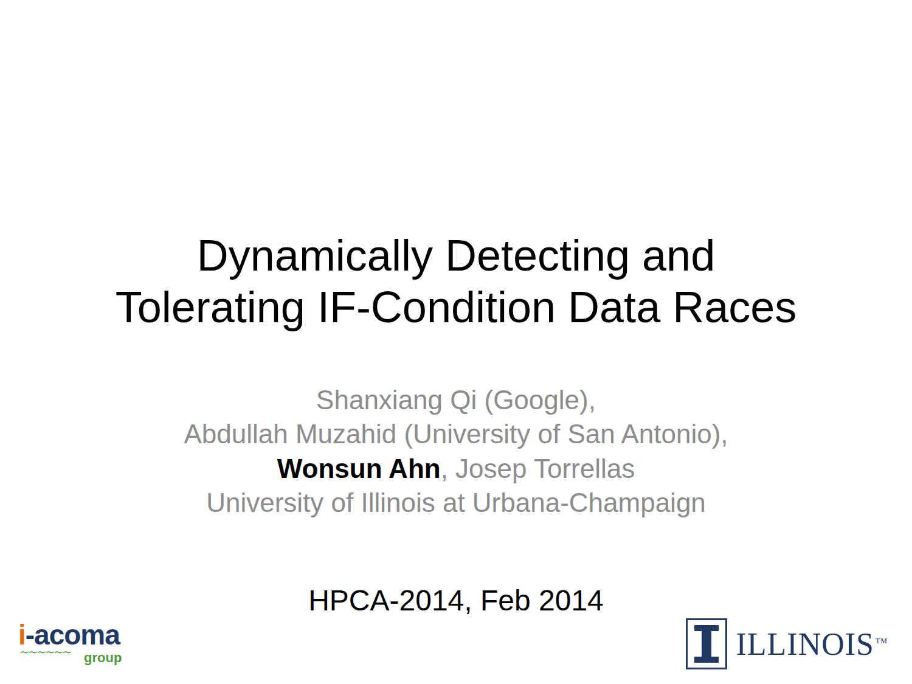Dynamically Detecting and
Tolerating IF-Condition Data Races
Shanxiang Qi (Google),
Abdullah Muzahid (University of San Antonio),
Wonsun Ahn, Josep Torrellas
University of Illinois at Urbana-Champaign
HPCA-2014, Feb 2014
i-acoma
∼∼∼∼∼∼
group
IllinoisTM